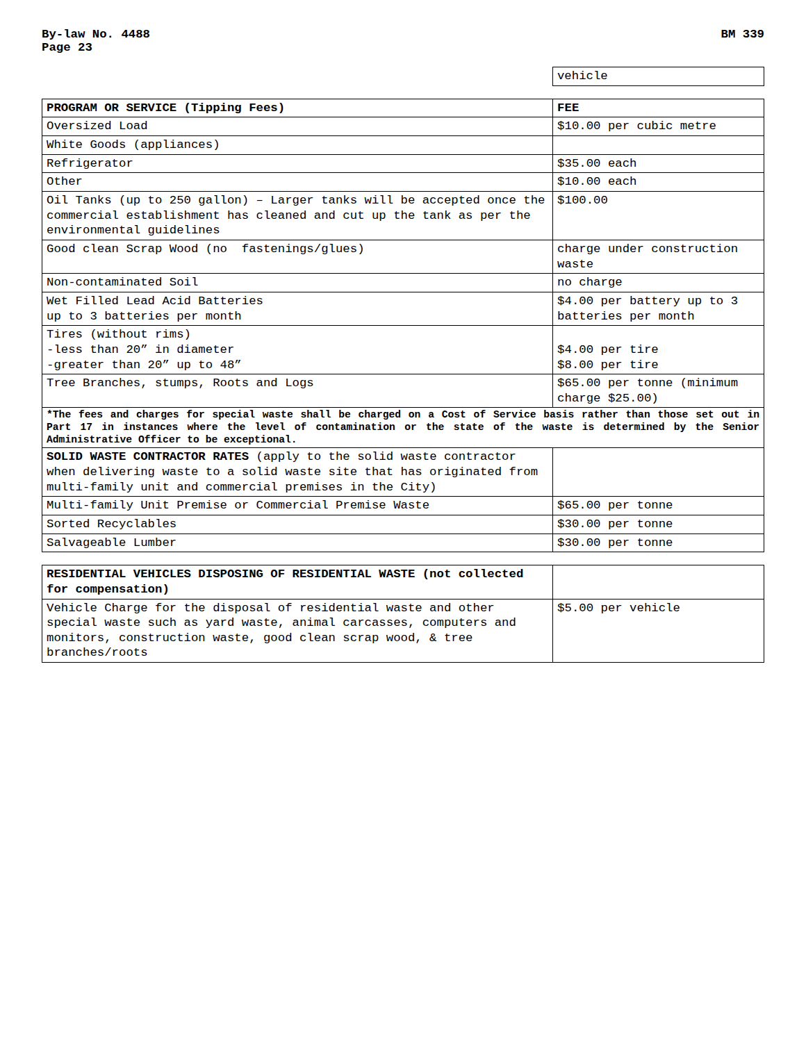By-law No. 4488
Page 23
BM 339
| | vehicle |
| PROGRAM OR SERVICE (Tipping Fees) | FEE |
| Oversized Load | $10.00 per cubic metre |
| White Goods (appliances) | |
| Refrigerator | $35.00 each |
| Other | $10.00 each |
| Oil Tanks (up to 250 gallon) – Larger tanks will be accepted once the commercial establishment has cleaned and cut up the tank as per the environmental guidelines | $100.00 |
| Good clean Scrap Wood (no fastenings/glues) | charge under construction waste |
| Non-contaminated Soil | no charge |
| Wet Filled Lead Acid Batteries up to 3 batteries per month | $4.00 per battery up to 3 batteries per month |
| Tires (without rims) -less than 20” in diameter -greater than 20” up to 48” | $4.00 per tire $8.00 per tire |
| Tree Branches, stumps, Roots and Logs | $65.00 per tonne (minimum charge $25.00) |
| *The fees and charges for special waste shall be charged on a Cost of Service basis rather than those set out in Part 17 in instances where the level of contamination or the state of the waste is determined by the Senior Administrative Officer to be exceptional. |
| SOLID WASTE CONTRACTOR RATES (apply to the solid waste contractor when delivering waste to a solid waste site that has originated from multi-family unit and commercial premises in the City) | |
| Multi-family Unit Premise or Commercial Premise Waste | $65.00 per tonne |
| Sorted Recyclables | $30.00 per tonne |
| Salvageable Lumber | $30.00 per tonne |
| RESIDENTIAL VEHICLES DISPOSING OF RESIDENTIAL WASTE (not collected for compensation) | |
| Vehicle Charge for the disposal of residential waste and other special waste such as yard waste, animal carcasses, computers and monitors, construction waste, good clean scrap wood, & tree branches/roots | $5.00 per vehicle |